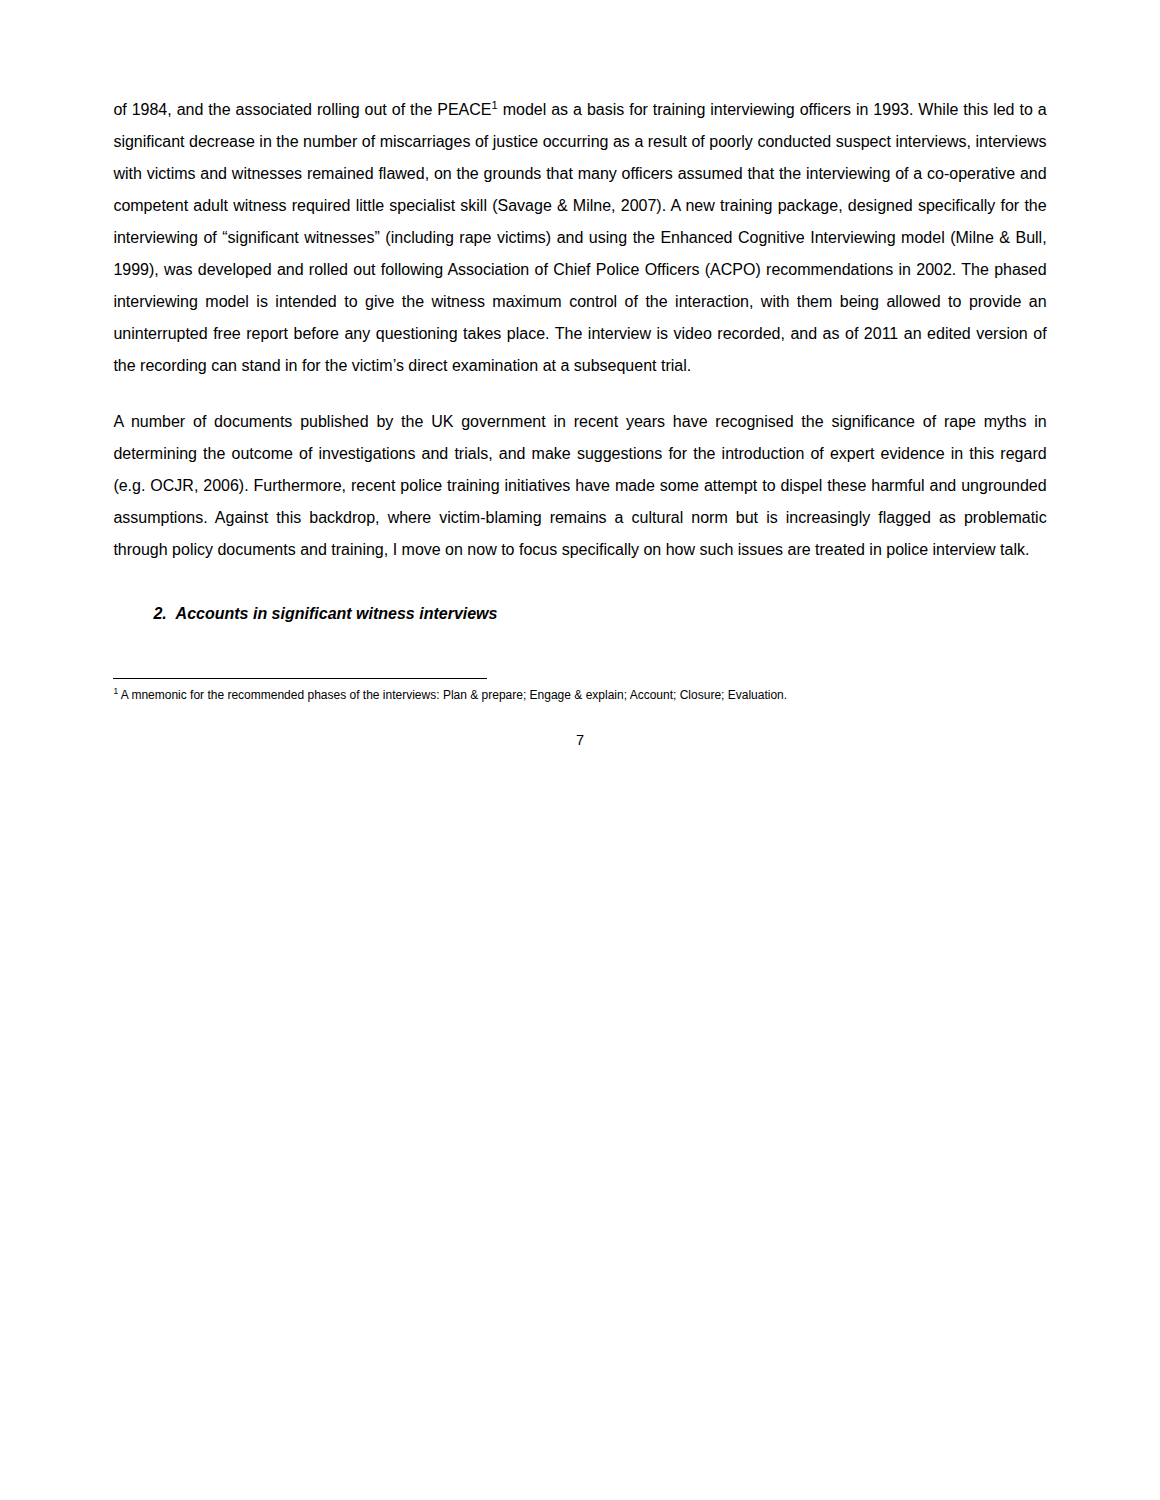of 1984, and the associated rolling out of the PEACE1 model as a basis for training interviewing officers in 1993. While this led to a significant decrease in the number of miscarriages of justice occurring as a result of poorly conducted suspect interviews, interviews with victims and witnesses remained flawed, on the grounds that many officers assumed that the interviewing of a co-operative and competent adult witness required little specialist skill (Savage & Milne, 2007). A new training package, designed specifically for the interviewing of “significant witnesses” (including rape victims) and using the Enhanced Cognitive Interviewing model (Milne & Bull, 1999), was developed and rolled out following Association of Chief Police Officers (ACPO) recommendations in 2002. The phased interviewing model is intended to give the witness maximum control of the interaction, with them being allowed to provide an uninterrupted free report before any questioning takes place. The interview is video recorded, and as of 2011 an edited version of the recording can stand in for the victim’s direct examination at a subsequent trial.
A number of documents published by the UK government in recent years have recognised the significance of rape myths in determining the outcome of investigations and trials, and make suggestions for the introduction of expert evidence in this regard (e.g. OCJR, 2006). Furthermore, recent police training initiatives have made some attempt to dispel these harmful and ungrounded assumptions. Against this backdrop, where victim-blaming remains a cultural norm but is increasingly flagged as problematic through policy documents and training, I move on now to focus specifically on how such issues are treated in police interview talk.
2. Accounts in significant witness interviews
1 A mnemonic for the recommended phases of the interviews: Plan & prepare; Engage & explain; Account; Closure; Evaluation.
7